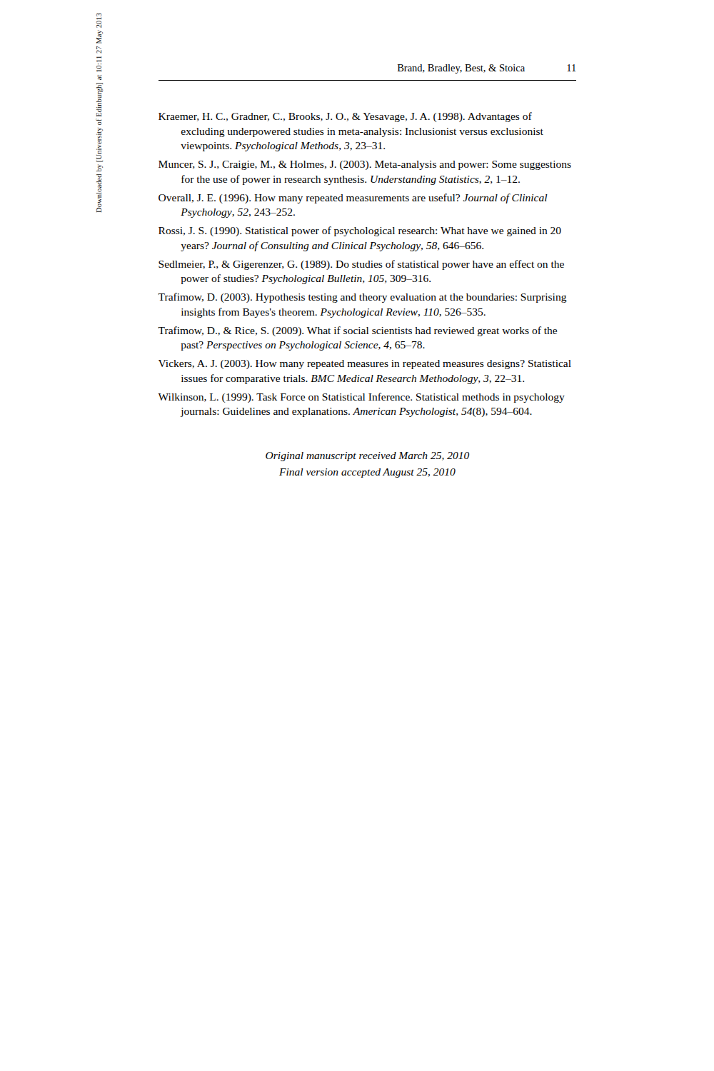Downloaded by [University of Edinburgh] at 10:11 27 May 2013
Brand, Bradley, Best, & Stoica 11
Kraemer, H. C., Gradner, C., Brooks, J. O., & Yesavage, J. A. (1998). Advantages of excluding underpowered studies in meta-analysis: Inclusionist versus exclusionist viewpoints. Psychological Methods, 3, 23–31.
Muncer, S. J., Craigie, M., & Holmes, J. (2003). Meta-analysis and power: Some suggestions for the use of power in research synthesis. Understanding Statistics, 2, 1–12.
Overall, J. E. (1996). How many repeated measurements are useful? Journal of Clinical Psychology, 52, 243–252.
Rossi, J. S. (1990). Statistical power of psychological research: What have we gained in 20 years? Journal of Consulting and Clinical Psychology, 58, 646–656.
Sedlmeier, P., & Gigerenzer, G. (1989). Do studies of statistical power have an effect on the power of studies? Psychological Bulletin, 105, 309–316.
Trafimow, D. (2003). Hypothesis testing and theory evaluation at the boundaries: Surprising insights from Bayes's theorem. Psychological Review, 110, 526–535.
Trafimow, D., & Rice, S. (2009). What if social scientists had reviewed great works of the past? Perspectives on Psychological Science, 4, 65–78.
Vickers, A. J. (2003). How many repeated measures in repeated measures designs? Statistical issues for comparative trials. BMC Medical Research Methodology, 3, 22–31.
Wilkinson, L. (1999). Task Force on Statistical Inference. Statistical methods in psychology journals: Guidelines and explanations. American Psychologist, 54(8), 594–604.
Original manuscript received March 25, 2010
Final version accepted August 25, 2010